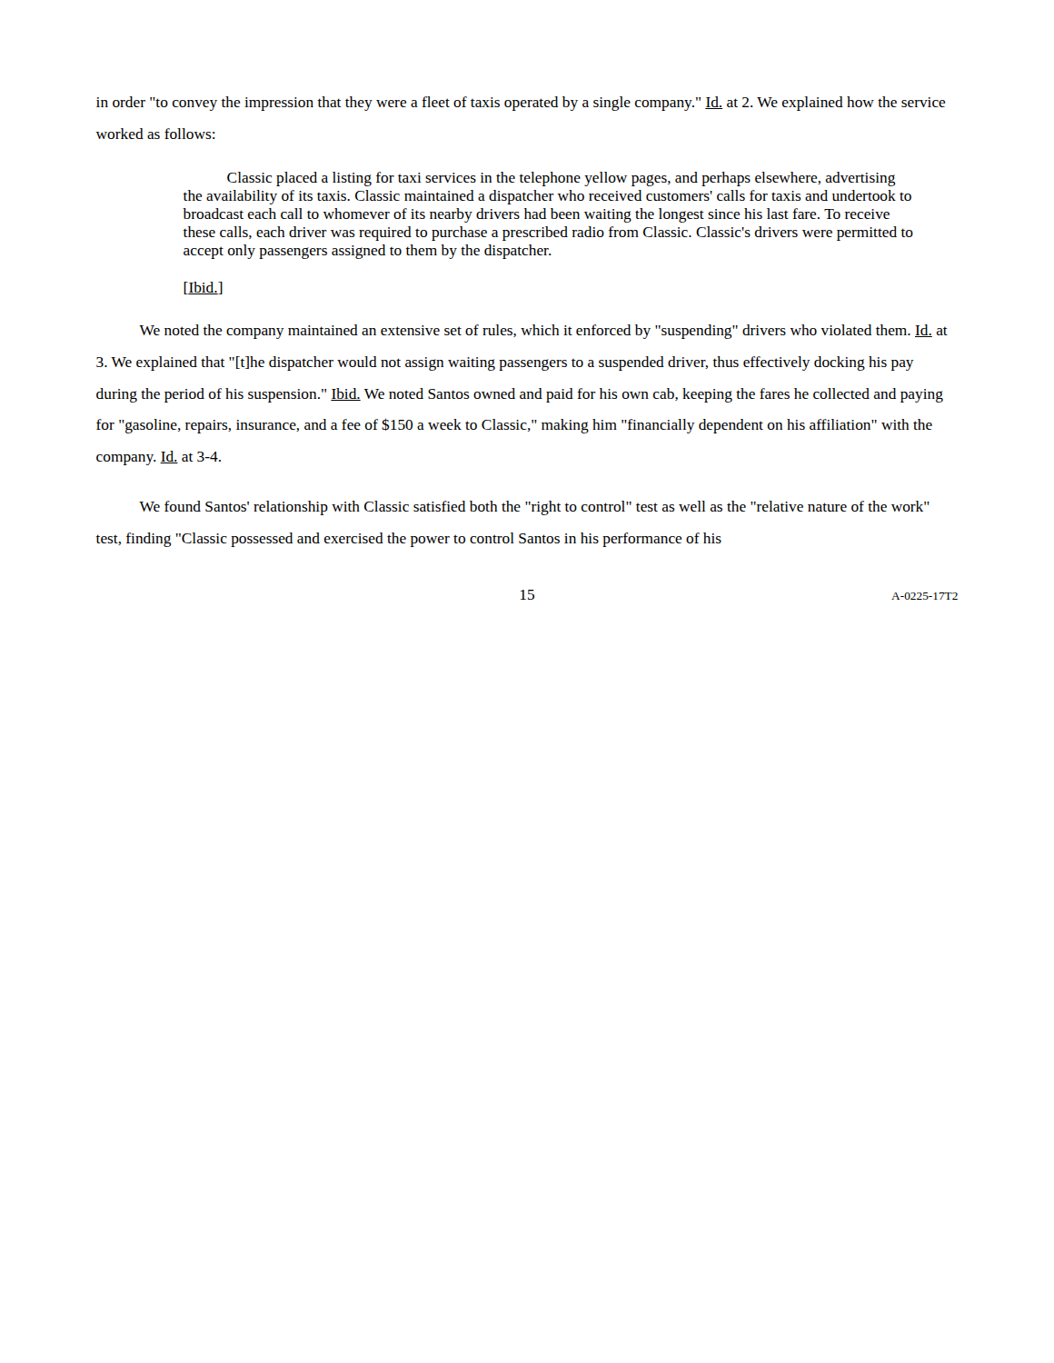in order "to convey the impression that they were a fleet of taxis operated by a single company." Id. at 2. We explained how the service worked as follows:
Classic placed a listing for taxi services in the telephone yellow pages, and perhaps elsewhere, advertising the availability of its taxis. Classic maintained a dispatcher who received customers' calls for taxis and undertook to broadcast each call to whomever of its nearby drivers had been waiting the longest since his last fare. To receive these calls, each driver was required to purchase a prescribed radio from Classic. Classic's drivers were permitted to accept only passengers assigned to them by the dispatcher.
[Ibid.]
We noted the company maintained an extensive set of rules, which it enforced by "suspending" drivers who violated them. Id. at 3. We explained that "[t]he dispatcher would not assign waiting passengers to a suspended driver, thus effectively docking his pay during the period of his suspension." Ibid. We noted Santos owned and paid for his own cab, keeping the fares he collected and paying for "gasoline, repairs, insurance, and a fee of $150 a week to Classic," making him "financially dependent on his affiliation" with the company. Id. at 3-4.
We found Santos' relationship with Classic satisfied both the "right to control" test as well as the "relative nature of the work" test, finding "Classic possessed and exercised the power to control Santos in his performance of his
15
A-0225-17T2